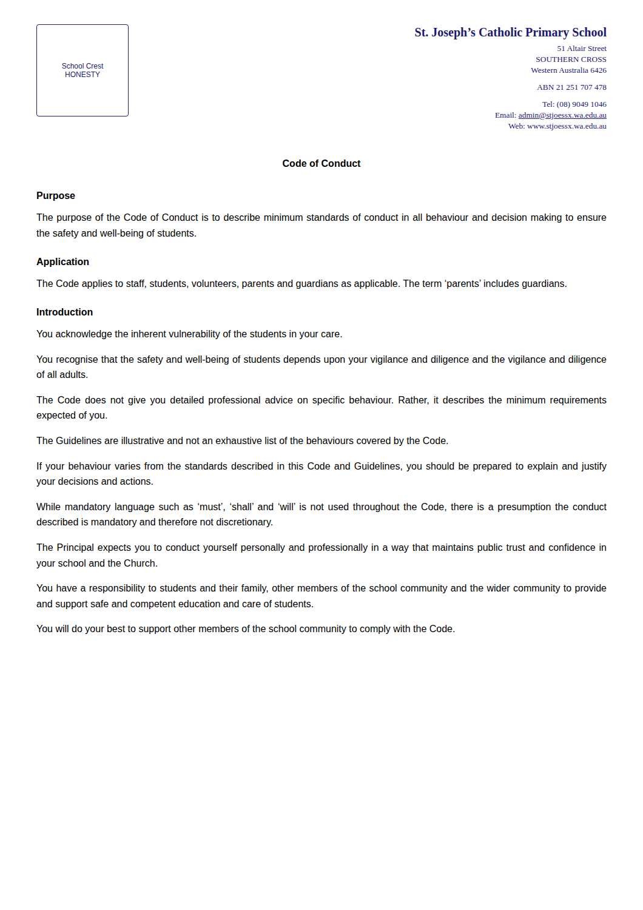School Crest
HONESTY
St. Joseph’s Catholic Primary School
51 Altair Street
SOUTHERN CROSS
Western Australia 6426
ABN 21 251 707 478
Tel: (08) 9049 1046
Email: admin@stjoessx.wa.edu.au
Web: www.stjoessx.wa.edu.au
Code of Conduct
Purpose
The purpose of the Code of Conduct is to describe minimum standards of conduct in all behaviour and decision making to ensure the safety and well-being of students.
Application
The Code applies to staff, students, volunteers, parents and guardians as applicable. The term ‘parents’ includes guardians.
Introduction
You acknowledge the inherent vulnerability of the students in your care.
You recognise that the safety and well-being of students depends upon your vigilance and diligence and the vigilance and diligence of all adults.
The Code does not give you detailed professional advice on specific behaviour. Rather, it describes the minimum requirements expected of you.
The Guidelines are illustrative and not an exhaustive list of the behaviours covered by the Code.
If your behaviour varies from the standards described in this Code and Guidelines, you should be prepared to explain and justify your decisions and actions.
While mandatory language such as ‘must’, ‘shall’ and ‘will’ is not used throughout the Code, there is a presumption the conduct described is mandatory and therefore not discretionary.
The Principal expects you to conduct yourself personally and professionally in a way that maintains public trust and confidence in your school and the Church.
You have a responsibility to students and their family, other members of the school community and the wider community to provide and support safe and competent education and care of students.
You will do your best to support other members of the school community to comply with the Code.